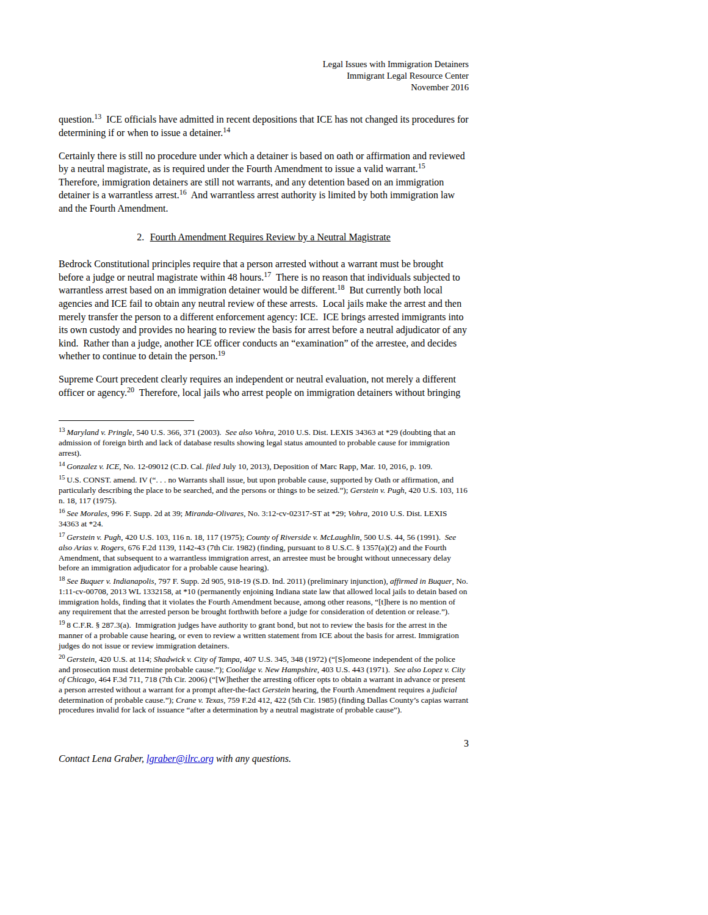Legal Issues with Immigration Detainers
Immigrant Legal Resource Center
November 2016
question.13 ICE officials have admitted in recent depositions that ICE has not changed its procedures for determining if or when to issue a detainer.14
Certainly there is still no procedure under which a detainer is based on oath or affirmation and reviewed by a neutral magistrate, as is required under the Fourth Amendment to issue a valid warrant.15 Therefore, immigration detainers are still not warrants, and any detention based on an immigration detainer is a warrantless arrest.16 And warrantless arrest authority is limited by both immigration law and the Fourth Amendment.
2. Fourth Amendment Requires Review by a Neutral Magistrate
Bedrock Constitutional principles require that a person arrested without a warrant must be brought before a judge or neutral magistrate within 48 hours.17 There is no reason that individuals subjected to warrantless arrest based on an immigration detainer would be different.18 But currently both local agencies and ICE fail to obtain any neutral review of these arrests. Local jails make the arrest and then merely transfer the person to a different enforcement agency: ICE. ICE brings arrested immigrants into its own custody and provides no hearing to review the basis for arrest before a neutral adjudicator of any kind. Rather than a judge, another ICE officer conducts an “examination” of the arrestee, and decides whether to continue to detain the person.19
Supreme Court precedent clearly requires an independent or neutral evaluation, not merely a different officer or agency.20 Therefore, local jails who arrest people on immigration detainers without bringing
13 Maryland v. Pringle, 540 U.S. 366, 371 (2003). See also Vohra, 2010 U.S. Dist. LEXIS 34363 at *29 (doubting that an admission of foreign birth and lack of database results showing legal status amounted to probable cause for immigration arrest).
14 Gonzalez v. ICE, No. 12-09012 (C.D. Cal. filed July 10, 2013), Deposition of Marc Rapp, Mar. 10, 2016, p. 109.
15 U.S. CONST. amend. IV (“. . . no Warrants shall issue, but upon probable cause, supported by Oath or affirmation, and particularly describing the place to be searched, and the persons or things to be seized.”); Gerstein v. Pugh, 420 U.S. 103, 116 n. 18, 117 (1975).
16 See Morales, 996 F. Supp. 2d at 39; Miranda-Olivares, No. 3:12-cv-02317-ST at *29; Vohra, 2010 U.S. Dist. LEXIS 34363 at *24.
17 Gerstein v. Pugh, 420 U.S. 103, 116 n. 18, 117 (1975); County of Riverside v. McLaughlin, 500 U.S. 44, 56 (1991). See also Arias v. Rogers, 676 F.2d 1139, 1142-43 (7th Cir. 1982) (finding, pursuant to 8 U.S.C. § 1357(a)(2) and the Fourth Amendment, that subsequent to a warrantless immigration arrest, an arrestee must be brought without unnecessary delay before an immigration adjudicator for a probable cause hearing).
18 See Buquer v. Indianapolis, 797 F. Supp. 2d 905, 918-19 (S.D. Ind. 2011) (preliminary injunction), affirmed in Buquer, No. 1:11-cv-00708, 2013 WL 1332158, at *10 (permanently enjoining Indiana state law that allowed local jails to detain based on immigration holds, finding that it violates the Fourth Amendment because, among other reasons, “[t]here is no mention of any requirement that the arrested person be brought forthwith before a judge for consideration of detention or release.”).
198 C.F.R. § 287.3(a). Immigration judges have authority to grant bond, but not to review the basis for the arrest in the manner of a probable cause hearing, or even to review a written statement from ICE about the basis for arrest. Immigration judges do not issue or review immigration detainers.
20 Gerstein, 420 U.S. at 114; Shadwick v. City of Tampa, 407 U.S. 345, 348 (1972) (“[S]omeone independent of the police and prosecution must determine probable cause.”); Coolidge v. New Hampshire, 403 U.S. 443 (1971). See also Lopez v. City of Chicago, 464 F.3d 711, 718 (7th Cir. 2006) (“[W]hether the arresting officer opts to obtain a warrant in advance or present a person arrested without a warrant for a prompt after-the-fact Gerstein hearing, the Fourth Amendment requires a judicial determination of probable cause.”); Crane v. Texas, 759 F.2d 412, 422 (5th Cir. 1985) (finding Dallas County’s capias warrant procedures invalid for lack of issuance “after a determination by a neutral magistrate of probable cause”).
3
Contact Lena Graber, lgraber@ilrc.org with any questions.